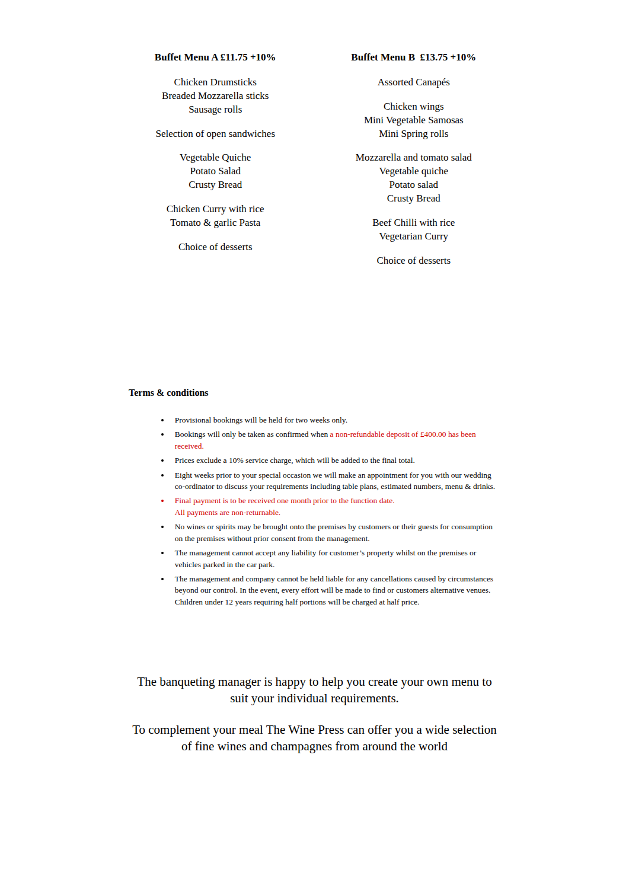Buffet Menu A £11.75 +10%
Chicken Drumsticks
Breaded Mozzarella sticks
Sausage rolls
Selection of open sandwiches
Vegetable Quiche
Potato Salad
Crusty Bread
Chicken Curry with rice
Tomato & garlic Pasta
Choice of desserts
Buffet Menu B £13.75 +10%
Assorted Canapés
Chicken wings
Mini Vegetable Samosas
Mini Spring rolls
Mozzarella and tomato salad
Vegetable quiche
Potato salad
Crusty Bread
Beef Chilli with rice
Vegetarian Curry
Choice of desserts
Terms & conditions
Provisional bookings will be held for two weeks only.
Bookings will only be taken as confirmed when a non-refundable deposit of £400.00 has been received.
Prices exclude a 10% service charge, which will be added to the final total.
Eight weeks prior to your special occasion we will make an appointment for you with our wedding co-ordinator to discuss your requirements including table plans, estimated numbers, menu & drinks.
Final payment is to be received one month prior to the function date.
All payments are non-returnable.
No wines or spirits may be brought onto the premises by customers or their guests for consumption on the premises without prior consent from the management.
The management cannot accept any liability for customer’s property whilst on the premises or vehicles parked in the car park.
The management and company cannot be held liable for any cancellations caused by circumstances beyond our control. In the event, every effort will be made to find or customers alternative venues. Children under 12 years requiring half portions will be charged at half price.
The banqueting manager is happy to help you create your own menu to suit your individual requirements.
To complement your meal The Wine Press can offer you a wide selection of fine wines and champagnes from around the world